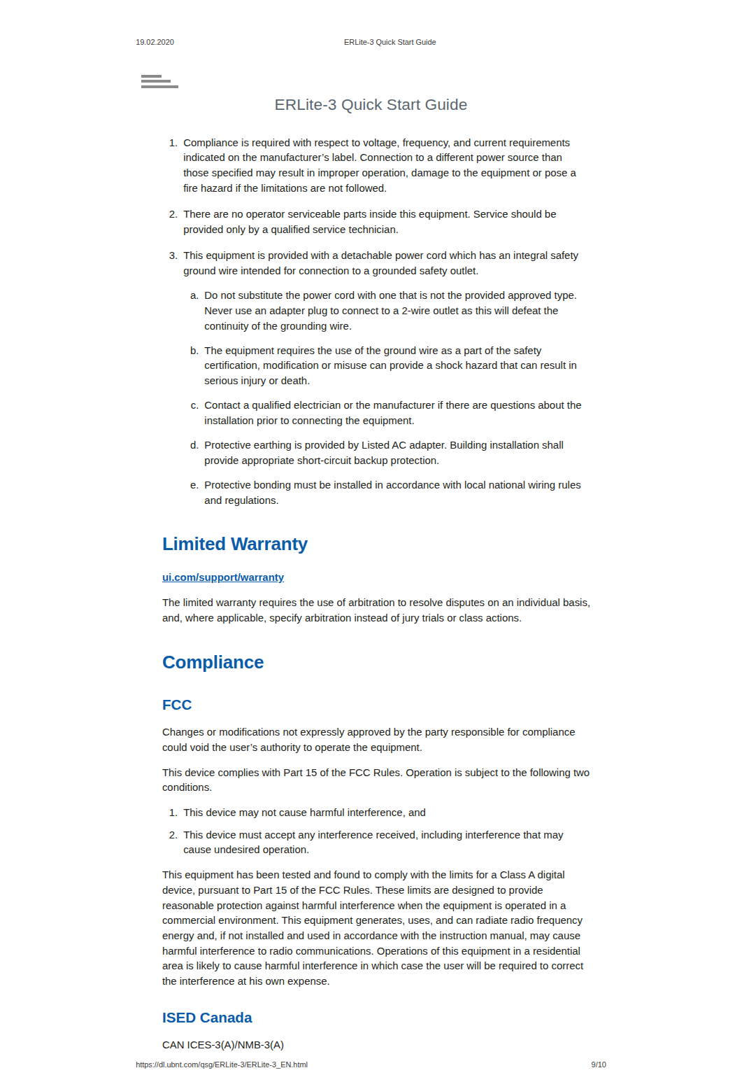19.02.2020
ERLite-3 Quick Start Guide
ERLite-3 Quick Start Guide
Compliance is required with respect to voltage, frequency, and current requirements indicated on the manufacturer’s label. Connection to a different power source than those specified may result in improper operation, damage to the equipment or pose a fire hazard if the limitations are not followed.
There are no operator serviceable parts inside this equipment. Service should be provided only by a qualified service technician.
This equipment is provided with a detachable power cord which has an integral safety ground wire intended for connection to a grounded safety outlet.
Do not substitute the power cord with one that is not the provided approved type. Never use an adapter plug to connect to a 2-wire outlet as this will defeat the continuity of the grounding wire.
The equipment requires the use of the ground wire as a part of the safety certification, modification or misuse can provide a shock hazard that can result in serious injury or death.
Contact a qualified electrician or the manufacturer if there are questions about the installation prior to connecting the equipment.
Protective earthing is provided by Listed AC adapter. Building installation shall provide appropriate short-circuit backup protection.
Protective bonding must be installed in accordance with local national wiring rules and regulations.
Limited Warranty
ui.com/support/warranty
The limited warranty requires the use of arbitration to resolve disputes on an individual basis, and, where applicable, specify arbitration instead of jury trials or class actions.
Compliance
FCC
Changes or modifications not expressly approved by the party responsible for compliance could void the user’s authority to operate the equipment.
This device complies with Part 15 of the FCC Rules. Operation is subject to the following two conditions.
This device may not cause harmful interference, and
This device must accept any interference received, including interference that may cause undesired operation.
This equipment has been tested and found to comply with the limits for a Class A digital device, pursuant to Part 15 of the FCC Rules. These limits are designed to provide reasonable protection against harmful interference when the equipment is operated in a commercial environment. This equipment generates, uses, and can radiate radio frequency energy and, if not installed and used in accordance with the instruction manual, may cause harmful interference to radio communications. Operations of this equipment in a residential area is likely to cause harmful interference in which case the user will be required to correct the interference at his own expense.
ISED Canada
CAN ICES-3(A)/NMB-3(A)
https://dl.ubnt.com/qsg/ERLite-3/ERLite-3_EN.html
9/10